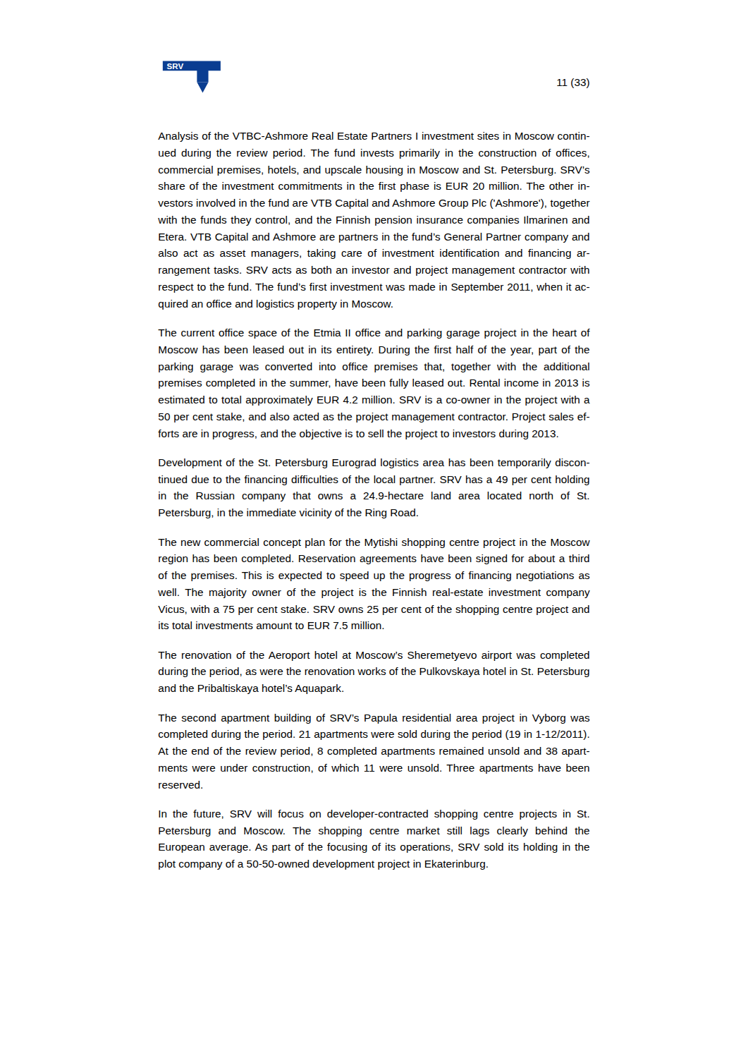SRV
11 (33)
Analysis of the VTBC-Ashmore Real Estate Partners I investment sites in Moscow continued during the review period. The fund invests primarily in the construction of offices, commercial premises, hotels, and upscale housing in Moscow and St. Petersburg. SRV’s share of the investment commitments in the first phase is EUR 20 million. The other investors involved in the fund are VTB Capital and Ashmore Group Plc ('Ashmore'), together with the funds they control, and the Finnish pension insurance companies Ilmarinen and Etera. VTB Capital and Ashmore are partners in the fund’s General Partner company and also act as asset managers, taking care of investment identification and financing arrangement tasks. SRV acts as both an investor and project management contractor with respect to the fund. The fund’s first investment was made in September 2011, when it acquired an office and logistics property in Moscow.
The current office space of the Etmia II office and parking garage project in the heart of Moscow has been leased out in its entirety. During the first half of the year, part of the parking garage was converted into office premises that, together with the additional premises completed in the summer, have been fully leased out. Rental income in 2013 is estimated to total approximately EUR 4.2 million. SRV is a co-owner in the project with a 50 per cent stake, and also acted as the project management contractor. Project sales efforts are in progress, and the objective is to sell the project to investors during 2013.
Development of the St. Petersburg Eurograd logistics area has been temporarily discontinued due to the financing difficulties of the local partner. SRV has a 49 per cent holding in the Russian company that owns a 24.9-hectare land area located north of St. Petersburg, in the immediate vicinity of the Ring Road.
The new commercial concept plan for the Mytishi shopping centre project in the Moscow region has been completed. Reservation agreements have been signed for about a third of the premises. This is expected to speed up the progress of financing negotiations as well. The majority owner of the project is the Finnish real-estate investment company Vicus, with a 75 per cent stake. SRV owns 25 per cent of the shopping centre project and its total investments amount to EUR 7.5 million.
The renovation of the Aeroport hotel at Moscow’s Sheremetyevo airport was completed during the period, as were the renovation works of the Pulkovskaya hotel in St. Petersburg and the Pribaltiskaya hotel’s Aquapark.
The second apartment building of SRV’s Papula residential area project in Vyborg was completed during the period. 21 apartments were sold during the period (19 in 1-12/2011). At the end of the review period, 8 completed apartments remained unsold and 38 apartments were under construction, of which 11 were unsold. Three apartments have been reserved.
In the future, SRV will focus on developer-contracted shopping centre projects in St. Petersburg and Moscow. The shopping centre market still lags clearly behind the European average. As part of the focusing of its operations, SRV sold its holding in the plot company of a 50-50-owned development project in Ekaterinburg.